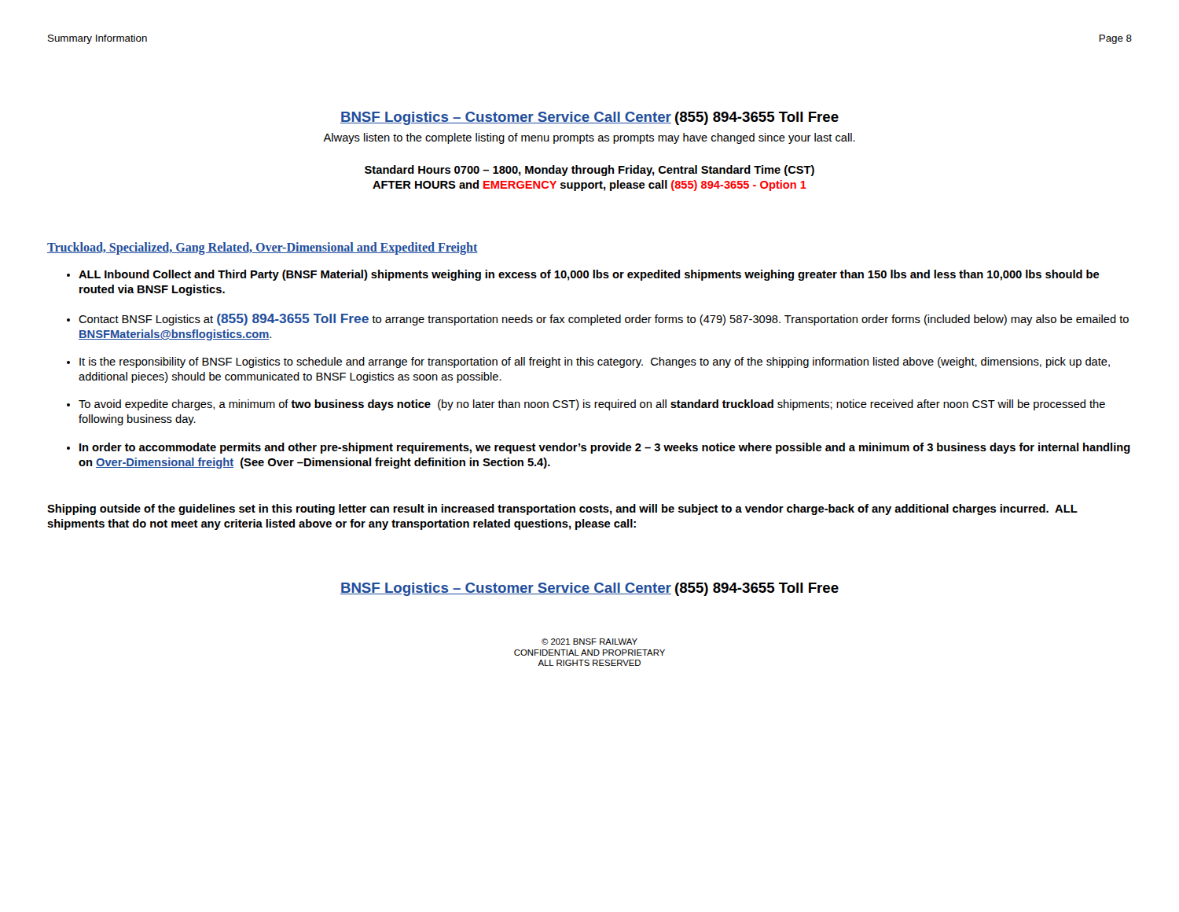Summary Information Page 8
BNSF Logistics – Customer Service Call Center (855) 894-3655 Toll Free
Always listen to the complete listing of menu prompts as prompts may have changed since your last call.
Standard Hours 0700 – 1800, Monday through Friday, Central Standard Time (CST)
AFTER HOURS and EMERGENCY support, please call (855) 894-3655 - Option 1
Truckload, Specialized, Gang Related, Over-Dimensional and Expedited Freight
ALL Inbound Collect and Third Party (BNSF Material) shipments weighing in excess of 10,000 lbs or expedited shipments weighing greater than 150 lbs and less than 10,000 lbs should be routed via BNSF Logistics.
Contact BNSF Logistics at (855) 894-3655 Toll Free to arrange transportation needs or fax completed order forms to (479) 587-3098. Transportation order forms (included below) may also be emailed to BNSFMaterials@bnsflogistics.com.
It is the responsibility of BNSF Logistics to schedule and arrange for transportation of all freight in this category. Changes to any of the shipping information listed above (weight, dimensions, pick up date, additional pieces) should be communicated to BNSF Logistics as soon as possible.
To avoid expedite charges, a minimum of two business days notice (by no later than noon CST) is required on all standard truckload shipments; notice received after noon CST will be processed the following business day.
In order to accommodate permits and other pre-shipment requirements, we request vendor’s provide 2 – 3 weeks notice where possible and a minimum of 3 business days for internal handling on Over-Dimensional freight (See Over –Dimensional freight definition in Section 5.4).
Shipping outside of the guidelines set in this routing letter can result in increased transportation costs, and will be subject to a vendor charge-back of any additional charges incurred. ALL shipments that do not meet any criteria listed above or for any transportation related questions, please call:
BNSF Logistics – Customer Service Call Center (855) 894-3655 Toll Free
© 2021 BNSF RAILWAY
CONFIDENTIAL AND PROPRIETARY
ALL RIGHTS RESERVED